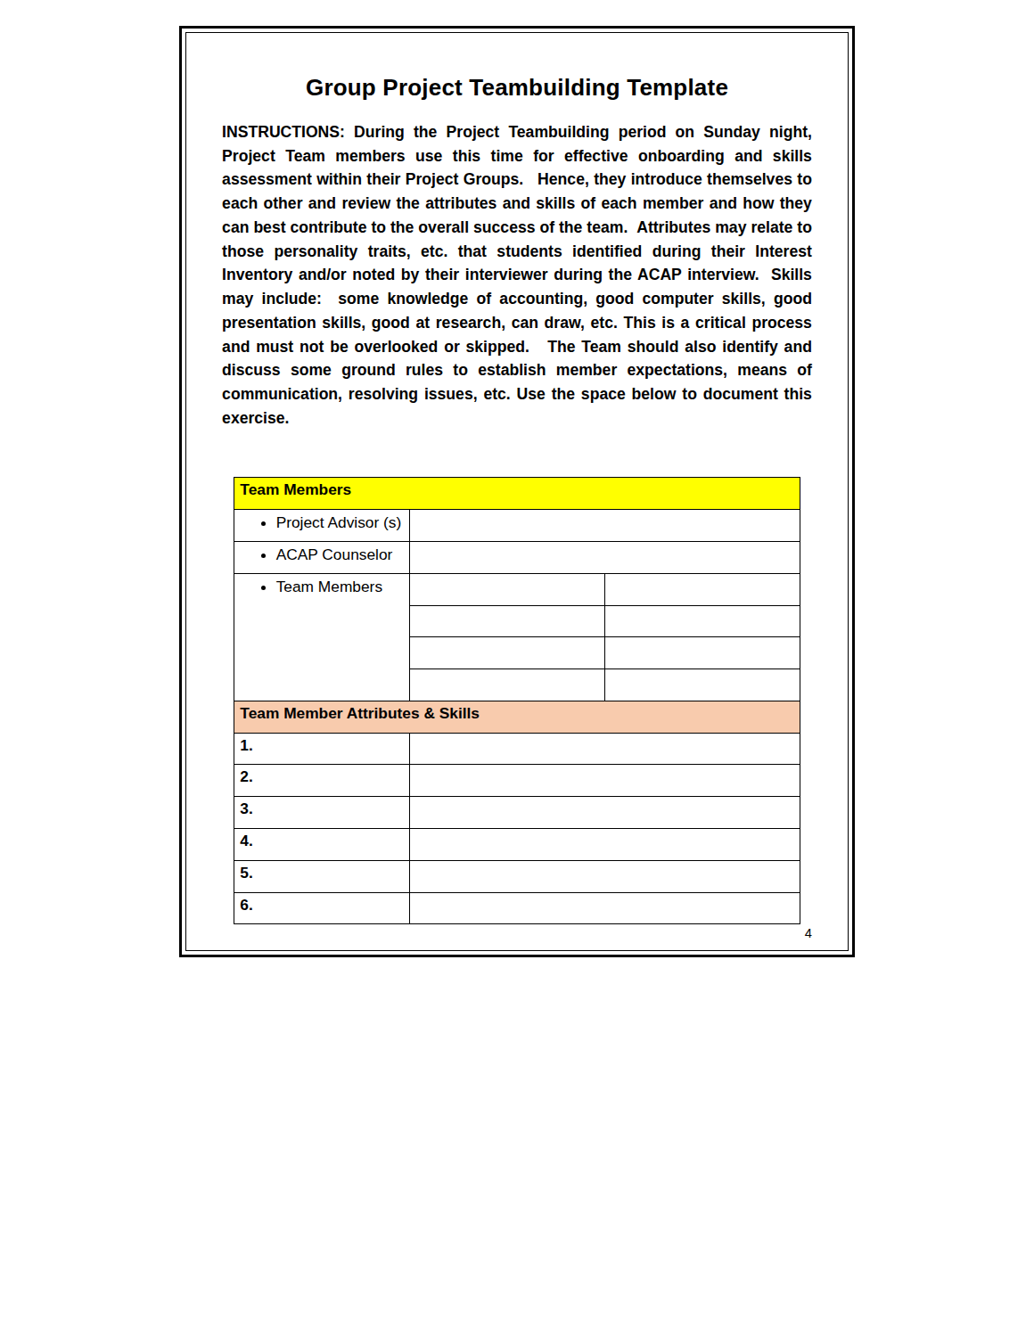Group Project Teambuilding Template
INSTRUCTIONS: During the Project Teambuilding period on Sunday night, Project Team members use this time for effective onboarding and skills assessment within their Project Groups. Hence, they introduce themselves to each other and review the attributes and skills of each member and how they can best contribute to the overall success of the team. Attributes may relate to those personality traits, etc. that students identified during their Interest Inventory and/or noted by their interviewer during the ACAP interview. Skills may include: some knowledge of accounting, good computer skills, good presentation skills, good at research, can draw, etc. This is a critical process and must not be overlooked or skipped. The Team should also identify and discuss some ground rules to establish member expectations, means of communication, resolving issues, etc. Use the space below to document this exercise.
| Team Members |
| Project Advisor (s) | |
| ACAP Counselor | |
| Team Members | | |
| Team Member Attributes & Skills |
| 1. | |
| 2. | |
| 3. | |
| 4. | |
| 5. | |
| 6. | |
4